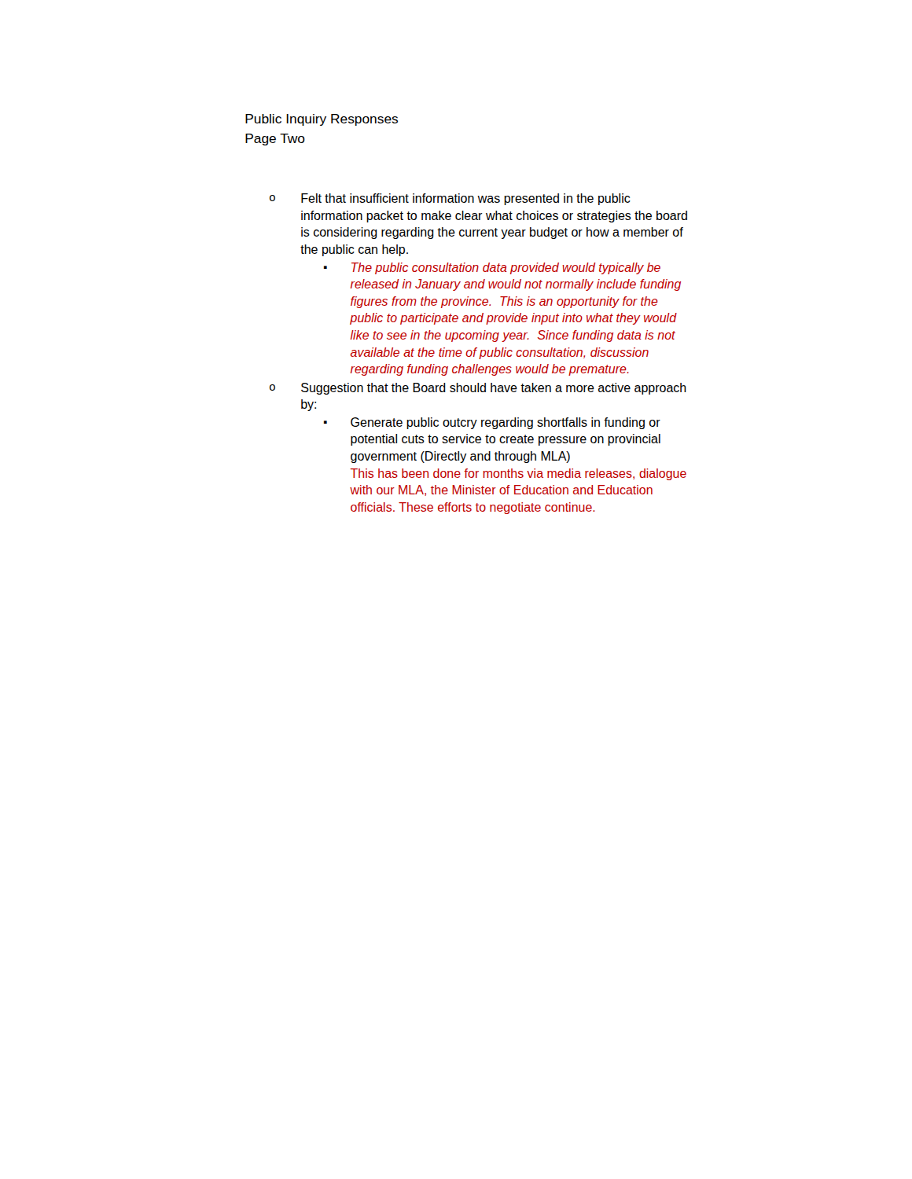Public Inquiry Responses
Page Two
Felt that insufficient information was presented in the public information packet to make clear what choices or strategies the board is considering regarding the current year budget or how a member of the public can help.
The public consultation data provided would typically be released in January and would not normally include funding figures from the province. This is an opportunity for the public to participate and provide input into what they would like to see in the upcoming year. Since funding data is not available at the time of public consultation, discussion regarding funding challenges would be premature.
Suggestion that the Board should have taken a more active approach by:
Generate public outcry regarding shortfalls in funding or potential cuts to service to create pressure on provincial government (Directly and through MLA)
This has been done for months via media releases, dialogue with our MLA, the Minister of Education and Education officials. These efforts to negotiate continue.